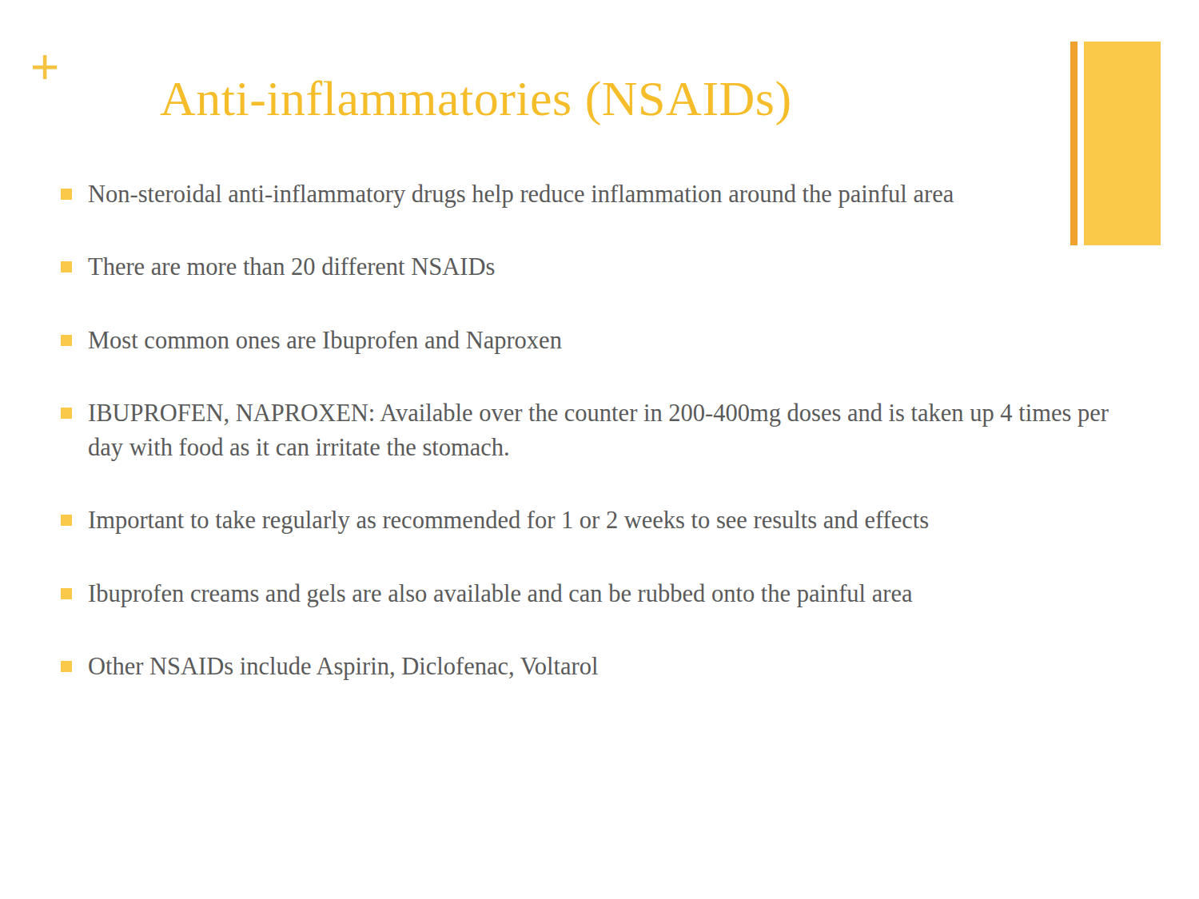+
Anti-inflammatories (NSAIDs)
Non-steroidal anti-inflammatory drugs help reduce inflammation around the painful area
There are more than 20 different NSAIDs
Most common ones are Ibuprofen and Naproxen
IBUPROFEN, NAPROXEN: Available over the counter in 200-400mg doses and is taken up 4 times per day with food as it can irritate the stomach.
Important to take regularly as recommended for 1 or 2 weeks to see results and effects
Ibuprofen creams and gels are also available and can be rubbed onto the painful area
Other NSAIDs include Aspirin, Diclofenac, Voltarol